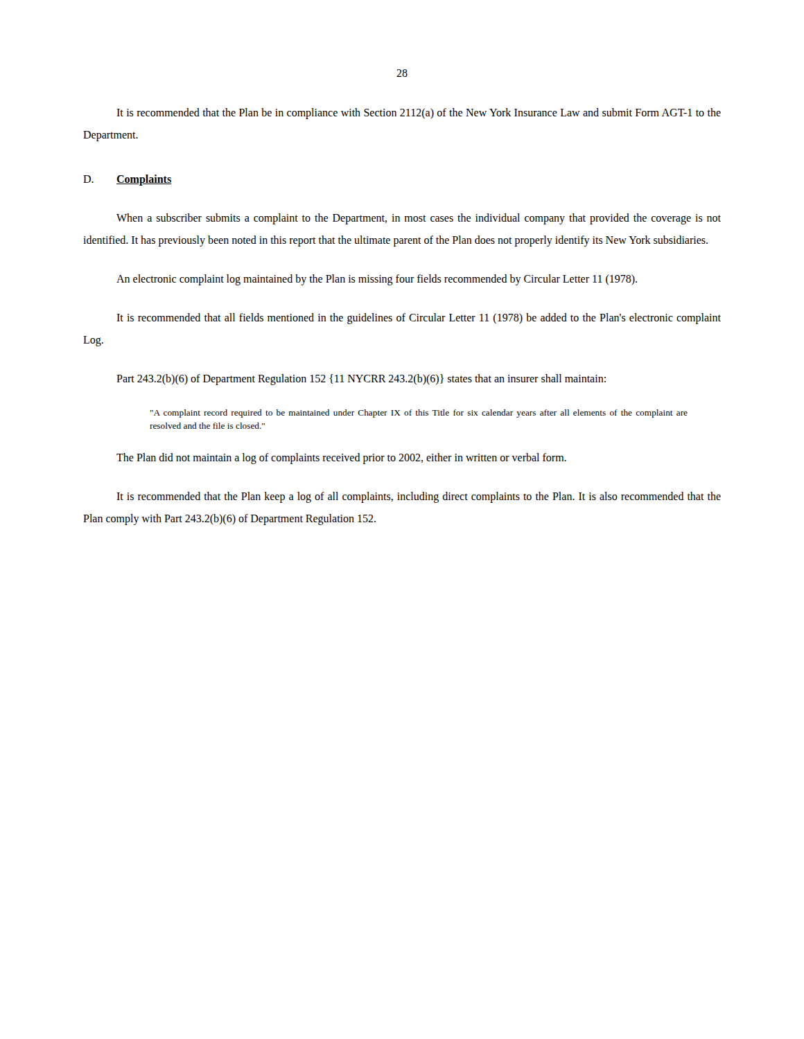28
It is recommended that the Plan be in compliance with Section 2112(a) of the New York Insurance Law and submit Form AGT-1 to the Department.
D. Complaints
When a subscriber submits a complaint to the Department, in most cases the individual company that provided the coverage is not identified. It has previously been noted in this report that the ultimate parent of the Plan does not properly identify its New York subsidiaries.
An electronic complaint log maintained by the Plan is missing four fields recommended by Circular Letter 11 (1978).
It is recommended that all fields mentioned in the guidelines of Circular Letter 11 (1978) be added to the Plan's electronic complaint Log.
Part 243.2(b)(6) of Department Regulation 152 {11 NYCRR 243.2(b)(6)} states that an insurer shall maintain:
"A complaint record required to be maintained under Chapter IX of this Title for six calendar years after all elements of the complaint are resolved and the file is closed."
The Plan did not maintain a log of complaints received prior to 2002, either in written or verbal form.
It is recommended that the Plan keep a log of all complaints, including direct complaints to the Plan. It is also recommended that the Plan comply with Part 243.2(b)(6) of Department Regulation 152.